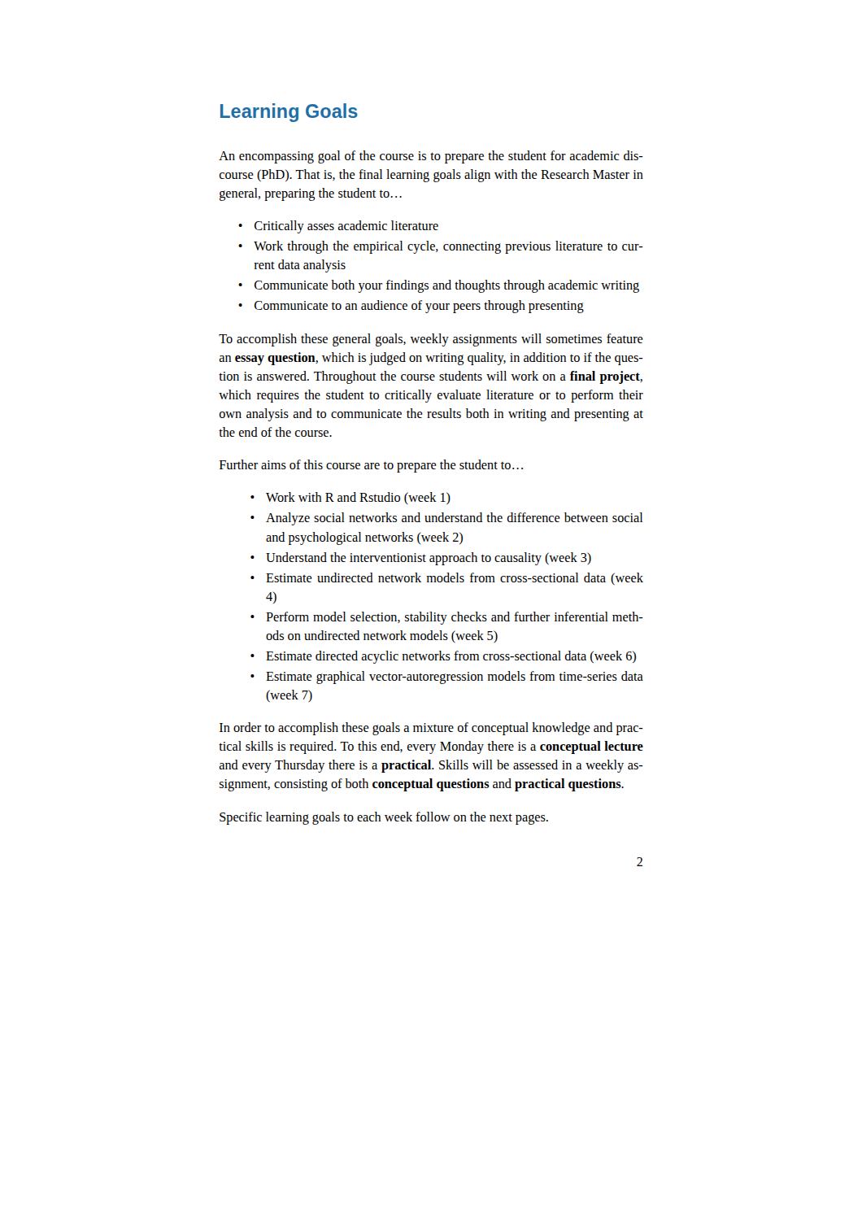Learning Goals
An encompassing goal of the course is to prepare the student for academic discourse (PhD). That is, the final learning goals align with the Research Master in general, preparing the student to…
Critically asses academic literature
Work through the empirical cycle, connecting previous literature to current data analysis
Communicate both your findings and thoughts through academic writing
Communicate to an audience of your peers through presenting
To accomplish these general goals, weekly assignments will sometimes feature an essay question, which is judged on writing quality, in addition to if the question is answered. Throughout the course students will work on a final project, which requires the student to critically evaluate literature or to perform their own analysis and to communicate the results both in writing and presenting at the end of the course.
Further aims of this course are to prepare the student to…
Work with R and Rstudio (week 1)
Analyze social networks and understand the difference between social and psychological networks (week 2)
Understand the interventionist approach to causality (week 3)
Estimate undirected network models from cross-sectional data (week 4)
Perform model selection, stability checks and further inferential methods on undirected network models (week 5)
Estimate directed acyclic networks from cross-sectional data (week 6)
Estimate graphical vector-autoregression models from time-series data (week 7)
In order to accomplish these goals a mixture of conceptual knowledge and practical skills is required. To this end, every Monday there is a conceptual lecture and every Thursday there is a practical. Skills will be assessed in a weekly assignment, consisting of both conceptual questions and practical questions.
Specific learning goals to each week follow on the next pages.
2